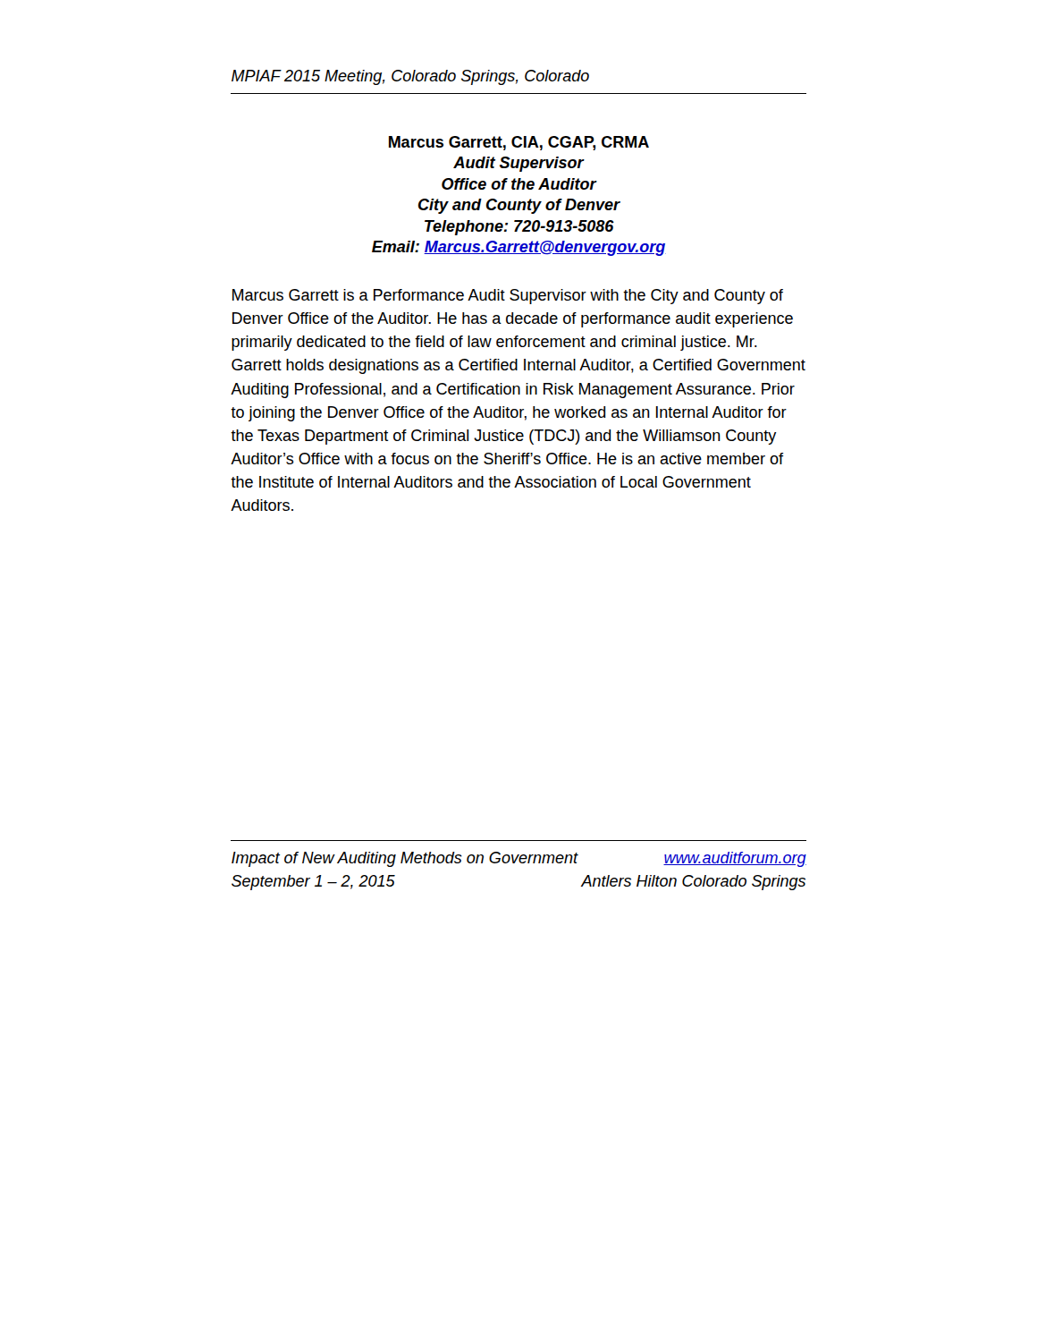MPIAF 2015 Meeting, Colorado Springs, Colorado
Marcus Garrett, CIA, CGAP, CRMA
Audit Supervisor
Office of the Auditor
City and County of Denver
Telephone: 720-913-5086
Email: Marcus.Garrett@denvergov.org
Marcus Garrett is a Performance Audit Supervisor with the City and County of Denver Office of the Auditor. He has a decade of performance audit experience primarily dedicated to the field of law enforcement and criminal justice. Mr. Garrett holds designations as a Certified Internal Auditor, a Certified Government Auditing Professional, and a Certification in Risk Management Assurance. Prior to joining the Denver Office of the Auditor, he worked as an Internal Auditor for the Texas Department of Criminal Justice (TDCJ) and the Williamson County Auditor’s Office with a focus on the Sheriff’s Office. He is an active member of the Institute of Internal Auditors and the Association of Local Government Auditors.
Impact of New Auditing Methods on Government www.auditforum.org
September 1 – 2, 2015 Antlers Hilton Colorado Springs